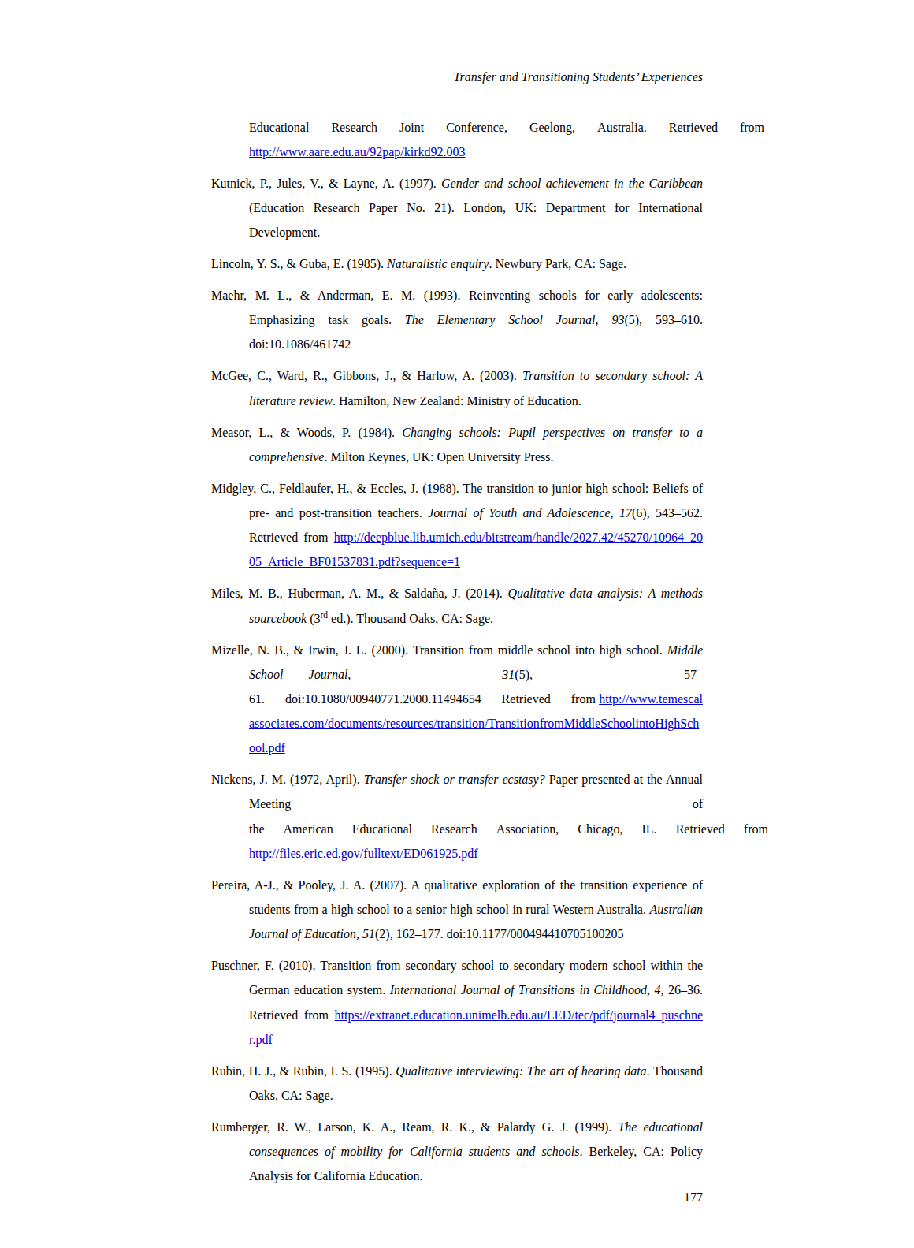Transfer and Transitioning Students’ Experiences
Educational Research Joint Conference, Geelong, Australia. Retrieved from http://www.aare.edu.au/92pap/kirkd92.003
Kutnick, P., Jules, V., & Layne, A. (1997). Gender and school achievement in the Caribbean (Education Research Paper No. 21). London, UK: Department for International Development.
Lincoln, Y. S., & Guba, E. (1985). Naturalistic enquiry. Newbury Park, CA: Sage.
Maehr, M. L., & Anderman, E. M. (1993). Reinventing schools for early adolescents: Emphasizing task goals. The Elementary School Journal, 93(5), 593–610. doi:10.1086/461742
McGee, C., Ward, R., Gibbons, J., & Harlow, A. (2003). Transition to secondary school: A literature review. Hamilton, New Zealand: Ministry of Education.
Measor, L., & Woods, P. (1984). Changing schools: Pupil perspectives on transfer to a comprehensive. Milton Keynes, UK: Open University Press.
Midgley, C., Feldlaufer, H., & Eccles, J. (1988). The transition to junior high school: Beliefs of pre- and post-transition teachers. Journal of Youth and Adolescence, 17(6), 543–562. Retrieved from http://deepblue.lib.umich.edu/bitstream/handle/2027.42/45270/10964_2005_Article_BF01537831.pdf?sequence=1
Miles, M. B., Huberman, A. M., & Saldaña, J. (2014). Qualitative data analysis: A methods sourcebook (3rd ed.). Thousand Oaks, CA: Sage.
Mizelle, N. B., & Irwin, J. L. (2000). Transition from middle school into high school. Middle School Journal, 31(5), 57–61. doi:10.1080/00940771.2000.11494654 Retrieved from http://www.temescalassociates.com/documents/resources/transition/TransitionfromMiddleSchoolintoHighSchool.pdf
Nickens, J. M. (1972, April). Transfer shock or transfer ecstasy? Paper presented at the Annual Meeting of the American Educational Research Association, Chicago, IL. Retrieved from http://files.eric.ed.gov/fulltext/ED061925.pdf
Pereira, A-J., & Pooley, J. A. (2007). A qualitative exploration of the transition experience of students from a high school to a senior high school in rural Western Australia. Australian Journal of Education, 51(2), 162–177. doi:10.1177/000494410705100205
Puschner, F. (2010). Transition from secondary school to secondary modern school within the German education system. International Journal of Transitions in Childhood, 4, 26–36. Retrieved from https://extranet.education.unimelb.edu.au/LED/tec/pdf/journal4_puschner.pdf
Rubin, H. J., & Rubin, I. S. (1995). Qualitative interviewing: The art of hearing data. Thousand Oaks, CA: Sage.
Rumberger, R. W., Larson, K. A., Ream, R. K., & Palardy G. J. (1999). The educational consequences of mobility for California students and schools. Berkeley, CA: Policy Analysis for California Education.
177